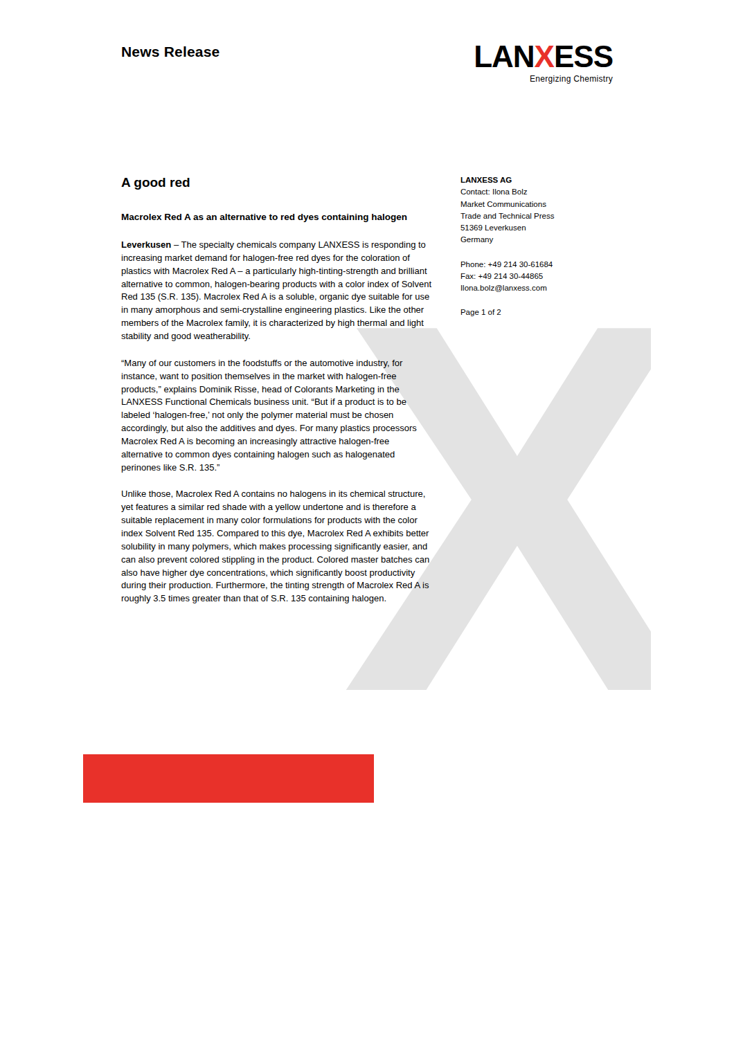X
News Release
LANXESS
Energizing Chemistry
A good red
Macrolex Red A as an alternative to red dyes containing halogen
Leverkusen – The specialty chemicals company LANXESS is responding to increasing market demand for halogen-free red dyes for the coloration of plastics with Macrolex Red A – a particularly high-tinting-strength and brilliant alternative to common, halogen-bearing products with a color index of Solvent Red 135 (S.R. 135). Macrolex Red A is a soluble, organic dye suitable for use in many amorphous and semi-crystalline engineering plastics. Like the other members of the Macrolex family, it is characterized by high thermal and light stability and good weatherability.
“Many of our customers in the foodstuffs or the automotive industry, for instance, want to position themselves in the market with halogen-free products,” explains Dominik Risse, head of Colorants Marketing in the LANXESS Functional Chemicals business unit. “But if a product is to be labeled ‘halogen-free,’ not only the polymer material must be chosen accordingly, but also the additives and dyes. For many plastics processors Macrolex Red A is becoming an increasingly attractive halogen-free alternative to common dyes containing halogen such as halogenated perinones like S.R. 135.”
Unlike those, Macrolex Red A contains no halogens in its chemical structure, yet features a similar red shade with a yellow undertone and is therefore a suitable replacement in many color formulations for products with the color index Solvent Red 135. Compared to this dye, Macrolex Red A exhibits better solubility in many polymers, which makes processing significantly easier, and can also prevent colored stippling in the product. Colored master batches can also have higher dye concentrations, which significantly boost productivity during their production. Furthermore, the tinting strength of Macrolex Red A is roughly 3.5 times greater than that of S.R. 135 containing halogen.
LANXESS AG
Contact: Ilona Bolz
Market Communications
Trade and Technical Press
51369 Leverkusen
Germany
Phone: +49 214 30-61684
Fax: +49 214 30-44865
Ilona.bolz@lanxess.com
Page 1 of 2